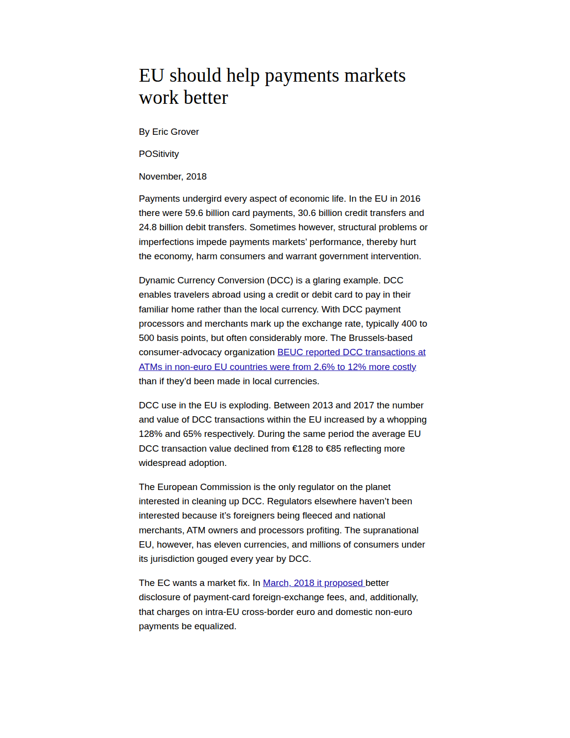EU should help payments markets work better
By Eric Grover
POSitivity
November, 2018
Payments undergird every aspect of economic life. In the EU in 2016 there were 59.6 billion card payments, 30.6 billion credit transfers and 24.8 billion debit transfers. Sometimes however, structural problems or imperfections impede payments markets’ performance, thereby hurt the economy, harm consumers and warrant government intervention.
Dynamic Currency Conversion (DCC) is a glaring example. DCC enables travelers abroad using a credit or debit card to pay in their familiar home rather than the local currency. With DCC payment processors and merchants mark up the exchange rate, typically 400 to 500 basis points, but often considerably more. The Brussels-based consumer-advocacy organization BEUC reported DCC transactions at ATMs in non-euro EU countries were from 2.6% to 12% more costly than if they’d been made in local currencies.
DCC use in the EU is exploding. Between 2013 and 2017 the number and value of DCC transactions within the EU increased by a whopping 128% and 65% respectively. During the same period the average EU DCC transaction value declined from €128 to €85 reflecting more widespread adoption.
The European Commission is the only regulator on the planet interested in cleaning up DCC. Regulators elsewhere haven’t been interested because it’s foreigners being fleeced and national merchants, ATM owners and processors profiting. The supranational EU, however, has eleven currencies, and millions of consumers under its jurisdiction gouged every year by DCC.
The EC wants a market fix. In March, 2018 it proposed better disclosure of payment-card foreign-exchange fees, and, additionally, that charges on intra-EU cross-border euro and domestic non-euro payments be equalized.